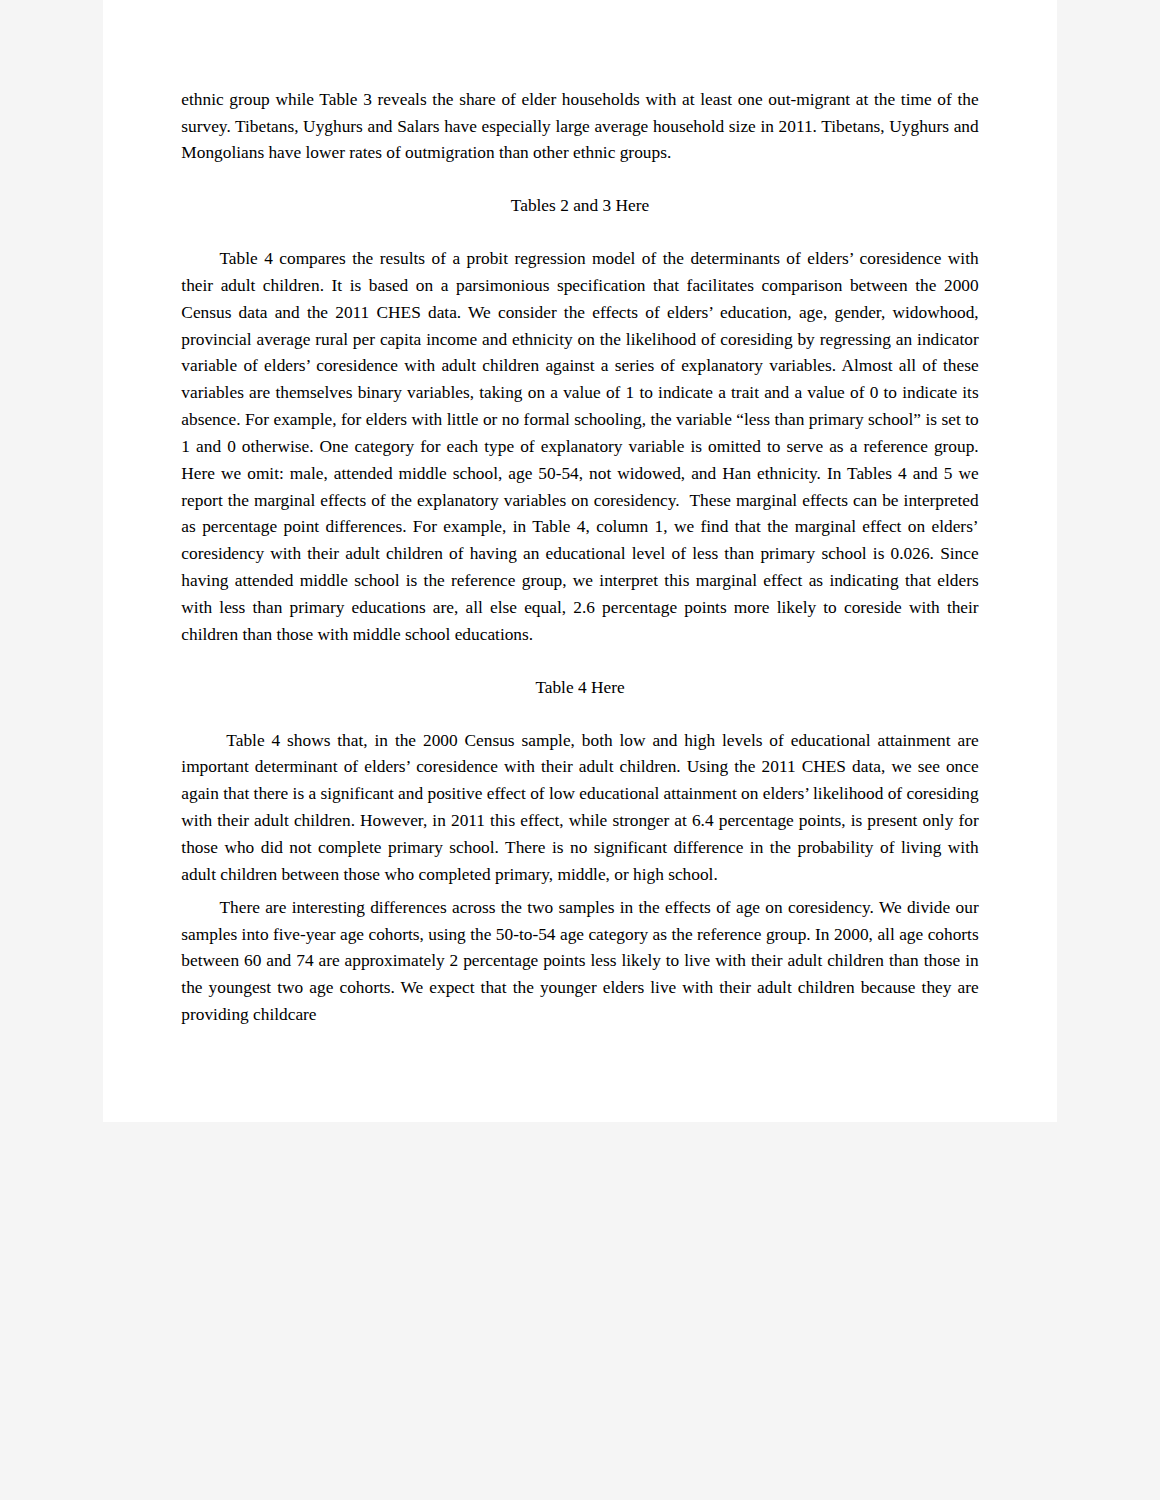ethnic group while Table 3 reveals the share of elder households with at least one out-migrant at the time of the survey. Tibetans, Uyghurs and Salars have especially large average household size in 2011. Tibetans, Uyghurs and Mongolians have lower rates of outmigration than other ethnic groups.
Tables 2 and 3 Here
Table 4 compares the results of a probit regression model of the determinants of elders’ coresidence with their adult children. It is based on a parsimonious specification that facilitates comparison between the 2000 Census data and the 2011 CHES data. We consider the effects of elders’ education, age, gender, widowhood, provincial average rural per capita income and ethnicity on the likelihood of coresiding by regressing an indicator variable of elders’ coresidence with adult children against a series of explanatory variables. Almost all of these variables are themselves binary variables, taking on a value of 1 to indicate a trait and a value of 0 to indicate its absence. For example, for elders with little or no formal schooling, the variable “less than primary school” is set to 1 and 0 otherwise. One category for each type of explanatory variable is omitted to serve as a reference group. Here we omit: male, attended middle school, age 50-54, not widowed, and Han ethnicity. In Tables 4 and 5 we report the marginal effects of the explanatory variables on coresidency. These marginal effects can be interpreted as percentage point differences. For example, in Table 4, column 1, we find that the marginal effect on elders’ coresidency with their adult children of having an educational level of less than primary school is 0.026. Since having attended middle school is the reference group, we interpret this marginal effect as indicating that elders with less than primary educations are, all else equal, 2.6 percentage points more likely to coreside with their children than those with middle school educations.
Table 4 Here
Table 4 shows that, in the 2000 Census sample, both low and high levels of educational attainment are important determinant of elders’ coresidence with their adult children. Using the 2011 CHES data, we see once again that there is a significant and positive effect of low educational attainment on elders’ likelihood of coresiding with their adult children. However, in 2011 this effect, while stronger at 6.4 percentage points, is present only for those who did not complete primary school. There is no significant difference in the probability of living with adult children between those who completed primary, middle, or high school.
There are interesting differences across the two samples in the effects of age on coresidency. We divide our samples into five-year age cohorts, using the 50-to-54 age category as the reference group. In 2000, all age cohorts between 60 and 74 are approximately 2 percentage points less likely to live with their adult children than those in the youngest two age cohorts. We expect that the younger elders live with their adult children because they are providing childcare